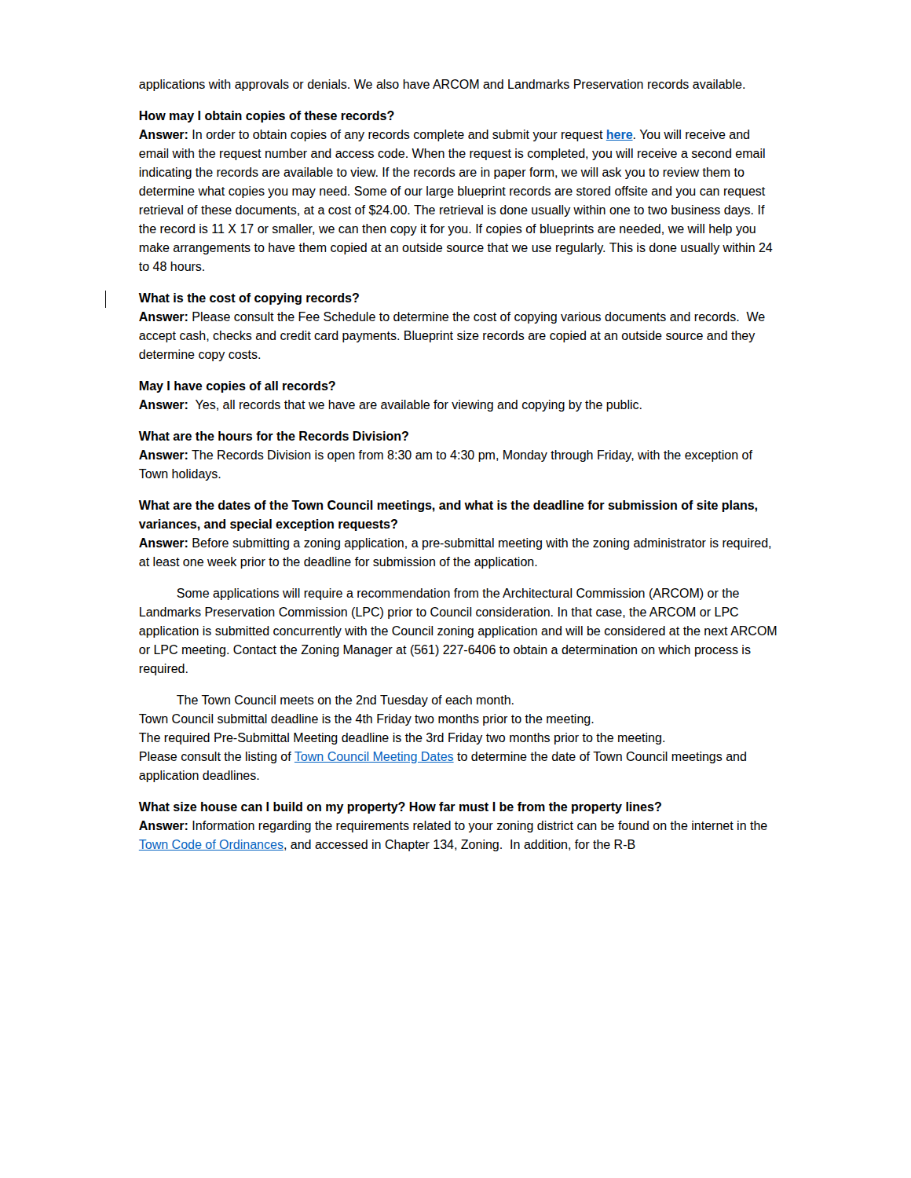applications with approvals or denials. We also have ARCOM and Landmarks Preservation records available.
How may I obtain copies of these records?
Answer: In order to obtain copies of any records complete and submit your request here. You will receive and email with the request number and access code. When the request is completed, you will receive a second email indicating the records are available to view. If the records are in paper form, we will ask you to review them to determine what copies you may need. Some of our large blueprint records are stored offsite and you can request retrieval of these documents, at a cost of $24.00. The retrieval is done usually within one to two business days. If the record is 11 X 17 or smaller, we can then copy it for you. If copies of blueprints are needed, we will help you make arrangements to have them copied at an outside source that we use regularly. This is done usually within 24 to 48 hours.
What is the cost of copying records?
Answer: Please consult the Fee Schedule to determine the cost of copying various documents and records. We accept cash, checks and credit card payments. Blueprint size records are copied at an outside source and they determine copy costs.
May I have copies of all records?
Answer: Yes, all records that we have are available for viewing and copying by the public.
What are the hours for the Records Division?
Answer: The Records Division is open from 8:30 am to 4:30 pm, Monday through Friday, with the exception of Town holidays.
What are the dates of the Town Council meetings, and what is the deadline for submission of site plans, variances, and special exception requests?
Answer: Before submitting a zoning application, a pre-submittal meeting with the zoning administrator is required, at least one week prior to the deadline for submission of the application.
Some applications will require a recommendation from the Architectural Commission (ARCOM) or the Landmarks Preservation Commission (LPC) prior to Council consideration. In that case, the ARCOM or LPC application is submitted concurrently with the Council zoning application and will be considered at the next ARCOM or LPC meeting. Contact the Zoning Manager at (561) 227-6406 to obtain a determination on which process is required.
The Town Council meets on the 2nd Tuesday of each month.
Town Council submittal deadline is the 4th Friday two months prior to the meeting.
The required Pre-Submittal Meeting deadline is the 3rd Friday two months prior to the meeting.
Please consult the listing of Town Council Meeting Dates to determine the date of Town Council meetings and application deadlines.
What size house can I build on my property? How far must I be from the property lines?
Answer: Information regarding the requirements related to your zoning district can be found on the internet in the Town Code of Ordinances, and accessed in Chapter 134, Zoning. In addition, for the R-B